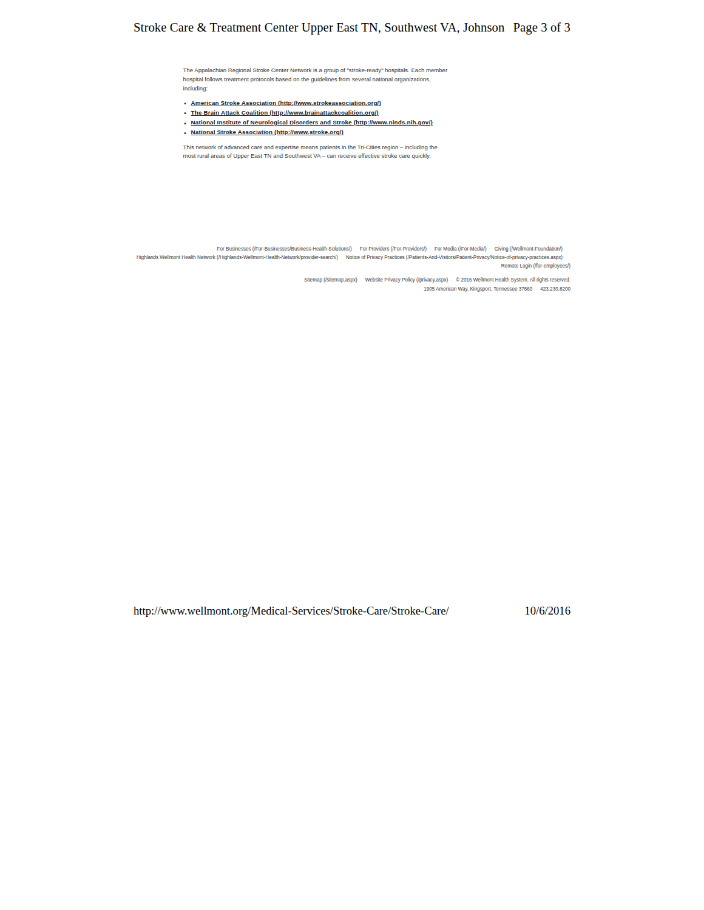Stroke Care & Treatment Center Upper East TN, Southwest VA, Johnson City, Kingsport...
Page 3 of 3
The Appalachian Regional Stroke Center Network is a group of "stroke-ready" hospitals. Each member hospital follows treatment protocols based on the guidelines from several national organizations, including:
American Stroke Association (http://www.strokeassociation.org/)
The Brain Attack Coalition (http://www.brainattackcoalition.org/)
National Institute of Neurological Disorders and Stroke (http://www.ninds.nih.gov/)
National Stroke Association (http://www.stroke.org/)
This network of advanced care and expertise means patients in the Tri-Cities region – including the most rural areas of Upper East TN and Southwest VA – can receive effective stroke care quickly.
For Businesses (/For-Businesses/Business-Health-Solutions/) For Providers (/For-Providers/) For Media (/For-Media/) Giving (/Wellmont-Foundation/) Highlands Wellmont Health Network (/Highlands-Wellmont-Health-Network/provider-search/) Notice of Privacy Practices (/Patients-And-Visitors/Patient-Privacy/Notice-of-privacy-practices.aspx) Remote Login (/for-employees/)
Sitemap (/sitemap.aspx) Website Privacy Policy (/privacy.aspx) © 2016 Wellmont Health System. All rights reserved.
1905 American Way, Kingsport, Tennessee 37660 423.230.8200
http://www.wellmont.org/Medical-Services/Stroke-Care/Stroke-Care/
10/6/2016